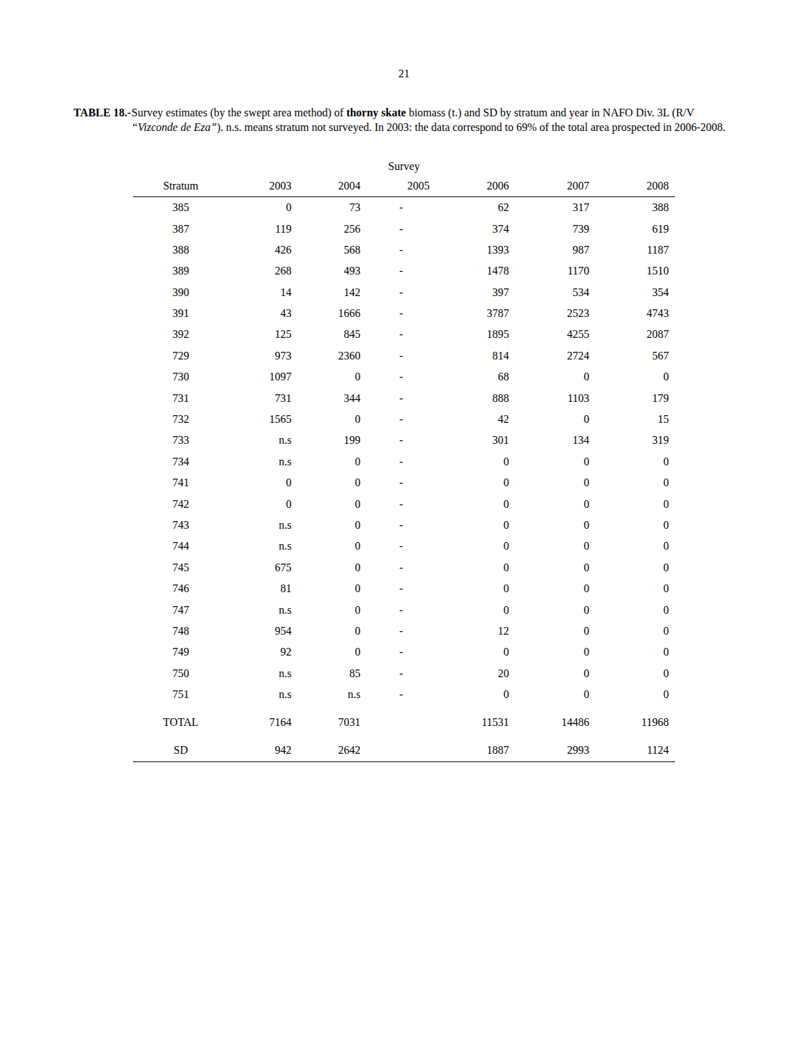21
TABLE 18.- Survey estimates (by the swept area method) of thorny skate biomass (t.) and SD by stratum and year in NAFO Div. 3L (R/V “Vizconde de Eza”). n.s. means stratum not surveyed. In 2003: the data correspond to 69% of the total area prospected in 2006-2008.
Survey
| Stratum | 2003 | 2004 | 2005 | 2006 | 2007 | 2008 |
| --- | --- | --- | --- | --- | --- | --- |
| 385 | 0 | 73 | - | 62 | 317 | 388 |
| 387 | 119 | 256 | - | 374 | 739 | 619 |
| 388 | 426 | 568 | - | 1393 | 987 | 1187 |
| 389 | 268 | 493 | - | 1478 | 1170 | 1510 |
| 390 | 14 | 142 | - | 397 | 534 | 354 |
| 391 | 43 | 1666 | - | 3787 | 2523 | 4743 |
| 392 | 125 | 845 | - | 1895 | 4255 | 2087 |
| 729 | 973 | 2360 | - | 814 | 2724 | 567 |
| 730 | 1097 | 0 | - | 68 | 0 | 0 |
| 731 | 731 | 344 | - | 888 | 1103 | 179 |
| 732 | 1565 | 0 | - | 42 | 0 | 15 |
| 733 | n.s | 199 | - | 301 | 134 | 319 |
| 734 | n.s | 0 | - | 0 | 0 | 0 |
| 741 | 0 | 0 | - | 0 | 0 | 0 |
| 742 | 0 | 0 | - | 0 | 0 | 0 |
| 743 | n.s | 0 | - | 0 | 0 | 0 |
| 744 | n.s | 0 | - | 0 | 0 | 0 |
| 745 | 675 | 0 | - | 0 | 0 | 0 |
| 746 | 81 | 0 | - | 0 | 0 | 0 |
| 747 | n.s | 0 | - | 0 | 0 | 0 |
| 748 | 954 | 0 | - | 12 | 0 | 0 |
| 749 | 92 | 0 | - | 0 | 0 | 0 |
| 750 | n.s | 85 | - | 20 | 0 | 0 |
| 751 | n.s | n.s | - | 0 | 0 | 0 |
| TOTAL | 7164 | 7031 | | 11531 | 14486 | 11968 |
| SD | 942 | 2642 | | 1887 | 2993 | 1124 |